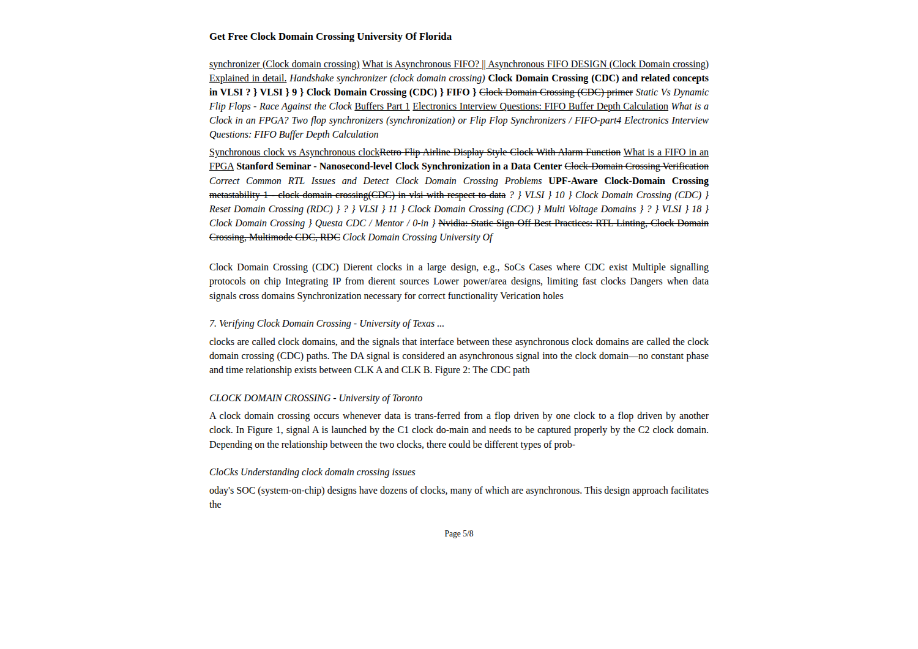Get Free Clock Domain Crossing University Of Florida
synchronizer (Clock domain crossing) What is Asynchronous FIFO? || Asynchronous FIFO DESIGN (Clock Domain crossing) Explained in detail. Handshake synchronizer (clock domain crossing) Clock Domain Crossing (CDC) and related concepts in VLSI ? } VLSI } 9 } Clock Domain Crossing (CDC) } FIFO } Clock Domain Crossing (CDC) primer Static Vs Dynamic Flip Flops - Race Against the Clock Buffers Part 1 Electronics Interview Questions: FIFO Buffer Depth Calculation What is a Clock in an FPGA? Two flop synchronizers (synchronization) or Flip Flop Synchronizers / FIFO-part4 Electronics Interview Questions: FIFO Buffer Depth Calculation
Synchronous clock vs Asynchronous clock Retro Flip Airline Display Style Clock With Alarm Function What is a FIFO in an FPGA Stanford Seminar - Nanosecond-level Clock Synchronization in a Data Center Clock-Domain Crossing Verification Correct Common RTL Issues and Detect Clock Domain Crossing Problems UPF-Aware Clock-Domain Crossing metastability 1 - clock domain crossing(CDC) in vlsi with respect to data ? } VLSI } 10 } Clock Domain Crossing (CDC) } Reset Domain Crossing (RDC) } ? } VLSI } 11 } Clock Domain Crossing (CDC) } Multi Voltage Domains } ? } VLSI } 18 } Clock Domain Crossing } Questa CDC / Mentor / 0-in } Nvidia: Static Sign-Off Best Practices: RTL Linting, Clock Domain Crossing, Multimode CDC, RDC Clock Domain Crossing University Of
Clock Domain Crossing (CDC) Dierent clocks in a large design, e.g., SoCs Cases where CDC exist Multiple signalling protocols on chip Integrating IP from dierent sources Lower power/area designs, limiting fast clocks Dangers when data signals cross domains Synchronization necessary for correct functionality Verication holes
7. Verifying Clock Domain Crossing - University of Texas ...
clocks are called clock domains, and the signals that interface between these asynchronous clock domains are called the clock domain crossing (CDC) paths. The DA signal is considered an asynchronous signal into the clock domain—no constant phase and time relationship exists between CLK A and CLK B. Figure 2: The CDC path
CLOCK DOMAIN CROSSING - University of Toronto
A clock domain crossing occurs whenever data is trans-ferred from a flop driven by one clock to a flop driven by another clock. In Figure 1, signal A is launched by the C1 clock do-main and needs to be captured properly by the C2 clock domain. Depending on the relationship between the two clocks, there could be different types of prob-
CloCks Understanding clock domain crossing issues
oday's SOC (system-on-chip) designs have dozens of clocks, many of which are asynchronous. This design approach facilitates the
Page 5/8